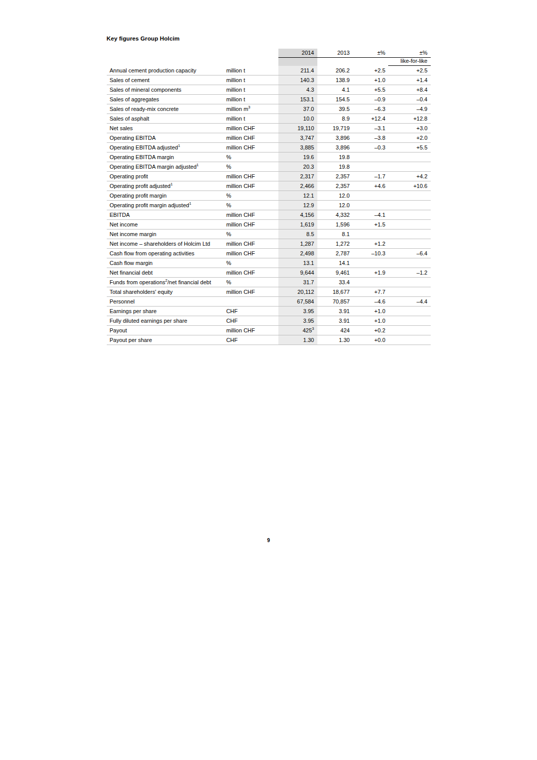Key figures Group Holcim
| | | 2014 | 2013 | ±% | ±% |
| --- | --- | --- | --- | --- | --- |
| | | | | | like-for-like |
| Annual cement production capacity | million t | 211.4 | 206.2 | +2.5 | +2.5 |
| Sales of cement | million t | 140.3 | 138.9 | +1.0 | +1.4 |
| Sales of mineral components | million t | 4.3 | 4.1 | +5.5 | +8.4 |
| Sales of aggregates | million t | 153.1 | 154.5 | –0.9 | –0.4 |
| Sales of ready-mix concrete | million m 3 | 37.0 | 39.5 | –6.3 | –4.9 |
| Sales of asphalt | million t | 10.0 | 8.9 | +12.4 | +12.8 |
| Net sales | million CHF | 19,110 | 19,719 | –3.1 | +3.0 |
| Operating EBITDA | million CHF | 3,747 | 3,896 | –3.8 | +2.0 |
| Operating EBITDA adjusted 1 | million CHF | 3,885 | 3,896 | –0.3 | +5.5 |
| Operating EBITDA margin | % | 19.6 | 19.8 | | |
| Operating EBITDA margin adjusted 1 | % | 20.3 | 19.8 | | |
| Operating profit | million CHF | 2,317 | 2,357 | –1.7 | +4.2 |
| Operating profit adjusted 1 | million CHF | 2,466 | 2,357 | +4.6 | +10.6 |
| Operating profit margin | % | 12.1 | 12.0 | | |
| Operating profit margin adjusted 1 | % | 12.9 | 12.0 | | |
| EBITDA | million CHF | 4,156 | 4,332 | –4.1 | |
| Net income | million CHF | 1,619 | 1,596 | +1.5 | |
| Net income margin | % | 8.5 | 8.1 | | |
| Net income – shareholders of Holcim Ltd | million CHF | 1,287 | 1,272 | +1.2 | |
| Cash flow from operating activities | million CHF | 2,498 | 2,787 | –10.3 | –6.4 |
| Cash flow margin | % | 13.1 | 14.1 | | |
| Net financial debt | million CHF | 9,644 | 9,461 | +1.9 | –1.2 |
| Funds from operations 2 /net financial debt | % | 31.7 | 33.4 | | |
| Total shareholders' equity | million CHF | 20,112 | 18,677 | +7.7 | |
| Personnel | | 67,584 | 70,857 | –4.6 | –4.4 |
| Earnings per share | CHF | 3.95 | 3.91 | +1.0 | |
| Fully diluted earnings per share | CHF | 3.95 | 3.91 | +1.0 | |
| Payout | million CHF | 425 3 | 424 | +0.2 | |
| Payout per share | CHF | 1.30 | 1.30 | +0.0 | |
9